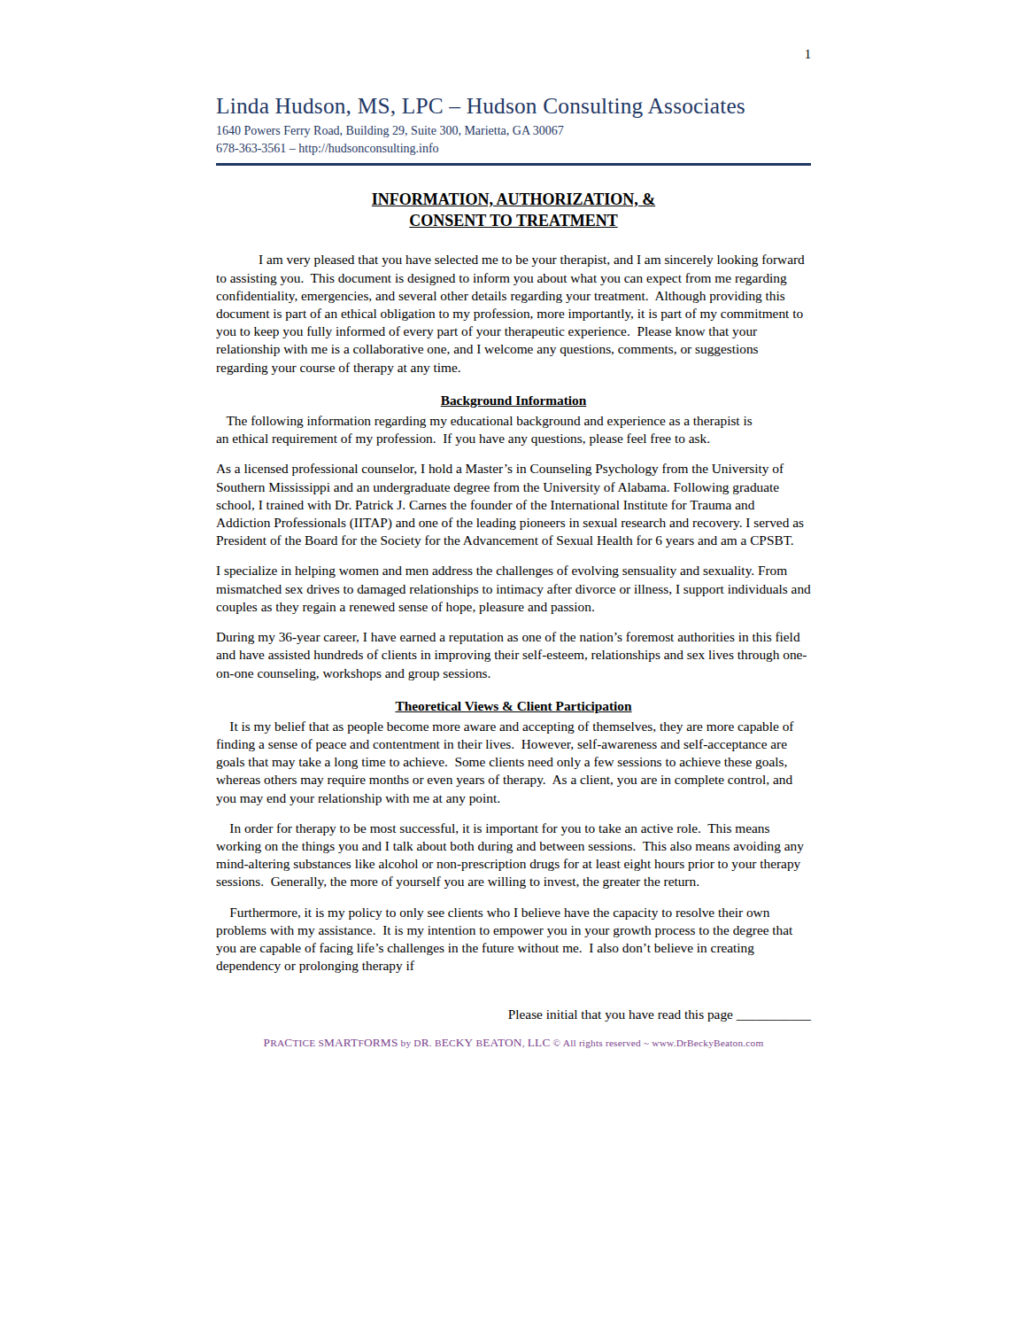1
Linda Hudson, MS, LPC – Hudson Consulting Associates
1640 Powers Ferry Road, Building 29, Suite 300, Marietta, GA 30067
678-363-3561 – http://hudsonconsulting.info
INFORMATION, AUTHORIZATION, &
CONSENT TO TREATMENT
I am very pleased that you have selected me to be your therapist, and I am sincerely looking forward to assisting you. This document is designed to inform you about what you can expect from me regarding confidentiality, emergencies, and several other details regarding your treatment. Although providing this document is part of an ethical obligation to my profession, more importantly, it is part of my commitment to you to keep you fully informed of every part of your therapeutic experience. Please know that your relationship with me is a collaborative one, and I welcome any questions, comments, or suggestions regarding your course of therapy at any time.
Background Information
The following information regarding my educational background and experience as a therapist is
an ethical requirement of my profession. If you have any questions, please feel free to ask.
As a licensed professional counselor, I hold a Master’s in Counseling Psychology from the University of Southern Mississippi and an undergraduate degree from the University of Alabama. Following graduate school, I trained with Dr. Patrick J. Carnes the founder of the International Institute for Trauma and Addiction Professionals (IITAP) and one of the leading pioneers in sexual research and recovery. I served as President of the Board for the Society for the Advancement of Sexual Health for 6 years and am a CPSBT.
I specialize in helping women and men address the challenges of evolving sensuality and sexuality. From mismatched sex drives to damaged relationships to intimacy after divorce or illness, I support individuals and couples as they regain a renewed sense of hope, pleasure and passion.
During my 36-year career, I have earned a reputation as one of the nation’s foremost authorities in this field and have assisted hundreds of clients in improving their self-esteem, relationships and sex lives through one-on-one counseling, workshops and group sessions.
Theoretical Views & Client Participation
It is my belief that as people become more aware and accepting of themselves, they are more capable of finding a sense of peace and contentment in their lives. However, self-awareness and self-acceptance are goals that may take a long time to achieve. Some clients need only a few sessions to achieve these goals, whereas others may require months or even years of therapy. As a client, you are in complete control, and you may end your relationship with me at any point.
In order for therapy to be most successful, it is important for you to take an active role. This means working on the things you and I talk about both during and between sessions. This also means avoiding any mind-altering substances like alcohol or non-prescription drugs for at least eight hours prior to your therapy sessions. Generally, the more of yourself you are willing to invest, the greater the return.
Furthermore, it is my policy to only see clients who I believe have the capacity to resolve their own problems with my assistance. It is my intention to empower you in your growth process to the degree that you are capable of facing life’s challenges in the future without me. I also don’t believe in creating dependency or prolonging therapy if
Please initial that you have read this page ___________
PRACTICE SMARTFORMS by DR. BECKY BEATON, LLC © All rights reserved ~ www.DrBeckyBeaton.com